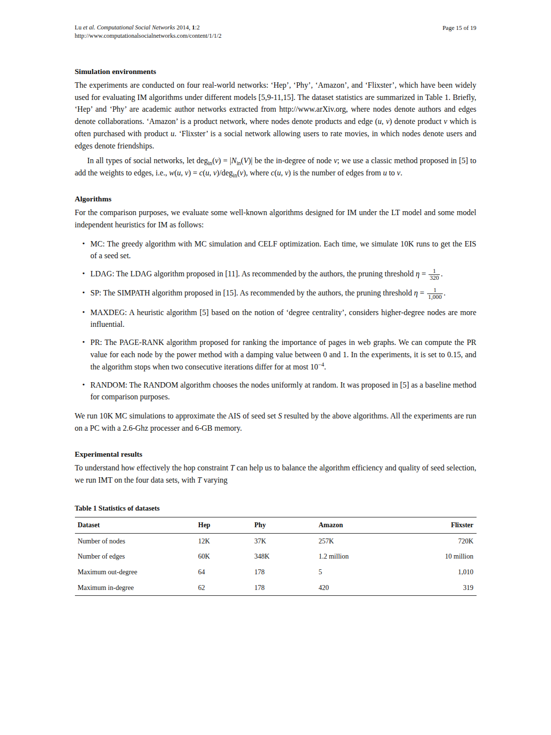Lu et al. Computational Social Networks 2014, 1:2
http://www.computationalsocialnetworks.com/content/1/1/2
Page 15 of 19
Simulation environments
The experiments are conducted on four real-world networks: ‘Hep’, ‘Phy’, ‘Amazon’, and ‘Flixster’, which have been widely used for evaluating IM algorithms under different models [5,9-11,15]. The dataset statistics are summarized in Table 1. Briefly, ‘Hep’ and ‘Phy’ are academic author networks extracted from http://www.arXiv.org, where nodes denote authors and edges denote collaborations. ‘Amazon’ is a product network, where nodes denote products and edge (u, v) denote product v which is often purchased with product u. ‘Flixster’ is a social network allowing users to rate movies, in which nodes denote users and edges denote friendships.
In all types of social networks, let degin(v) = |Nin(V)| be the in-degree of node v; we use a classic method proposed in [5] to add the weights to edges, i.e., w(u, v) = c(u, v)/degin(v), where c(u, v) is the number of edges from u to v.
Algorithms
For the comparison purposes, we evaluate some well-known algorithms designed for IM under the LT model and some model independent heuristics for IM as follows:
MC: The greedy algorithm with MC simulation and CELF optimization. Each time, we simulate 10K runs to get the EIS of a seed set.
LDAG: The LDAG algorithm proposed in [11]. As recommended by the authors, the pruning threshold η = 1320.
SP: The SIMPATH algorithm proposed in [15]. As recommended by the authors, the pruning threshold η = 11,000.
MAXDEG: A heuristic algorithm [5] based on the notion of ‘degree centrality’, considers higher-degree nodes are more influential.
PR: The PAGE-RANK algorithm proposed for ranking the importance of pages in web graphs. We can compute the PR value for each node by the power method with a damping value between 0 and 1. In the experiments, it is set to 0.15, and the algorithm stops when two consecutive iterations differ for at most 10−4.
RANDOM: The RANDOM algorithm chooses the nodes uniformly at random. It was proposed in [5] as a baseline method for comparison purposes.
We run 10K MC simulations to approximate the AIS of seed set S resulted by the above algorithms. All the experiments are run on a PC with a 2.6-Ghz processer and 6-GB memory.
Experimental results
To understand how effectively the hop constraint T can help us to balance the algorithm efficiency and quality of seed selection, we run IMT on the four data sets, with T varying
Table 1 Statistics of datasets
| Dataset | Hep | Phy | Amazon | Flixster |
| --- | --- | --- | --- | --- |
| Number of nodes | 12K | 37K | 257K | 720K |
| Number of edges | 60K | 348K | 1.2 million | 10 million |
| Maximum out-degree | 64 | 178 | 5 | 1,010 |
| Maximum in-degree | 62 | 178 | 420 | 319 |